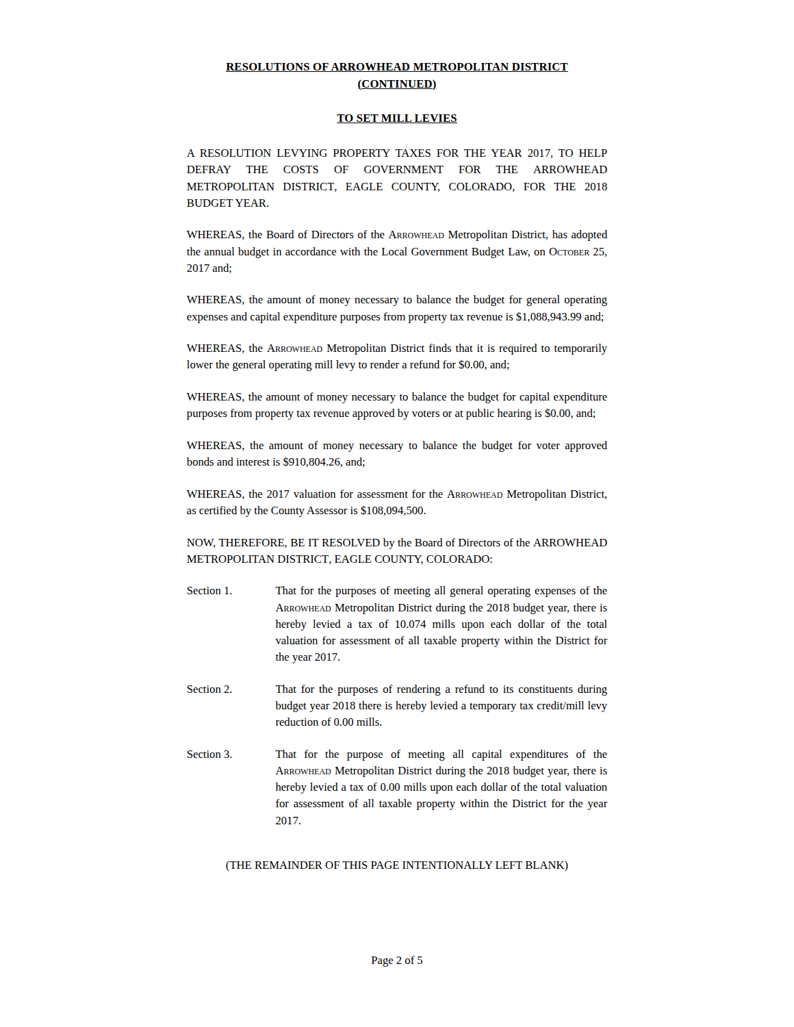RESOLUTIONS OF ARROWHEAD METROPOLITAN DISTRICT (CONTINUED)
TO SET MILL LEVIES
A RESOLUTION LEVYING PROPERTY TAXES FOR THE YEAR 2017, TO HELP DEFRAY THE COSTS OF GOVERNMENT FOR THE ARROWHEAD METROPOLITAN DISTRICT, EAGLE COUNTY, COLORADO, FOR THE 2018 BUDGET YEAR.
WHEREAS, the Board of Directors of the Arrowhead Metropolitan District, has adopted the annual budget in accordance with the Local Government Budget Law, on October 25, 2017 and;
WHEREAS, the amount of money necessary to balance the budget for general operating expenses and capital expenditure purposes from property tax revenue is $1,088,943.99 and;
WHEREAS, the Arrowhead Metropolitan District finds that it is required to temporarily lower the general operating mill levy to render a refund for $0.00, and;
WHEREAS, the amount of money necessary to balance the budget for capital expenditure purposes from property tax revenue approved by voters or at public hearing is $0.00, and;
WHEREAS, the amount of money necessary to balance the budget for voter approved bonds and interest is $910,804.26, and;
WHEREAS, the 2017 valuation for assessment for the Arrowhead Metropolitan District, as certified by the County Assessor is $108,094,500.
NOW, THEREFORE, BE IT RESOLVED by the Board of Directors of the ARROWHEAD METROPOLITAN DISTRICT, EAGLE COUNTY, COLORADO:
Section 1.
That for the purposes of meeting all general operating expenses of the Arrowhead Metropolitan District during the 2018 budget year, there is hereby levied a tax of 10.074 mills upon each dollar of the total valuation for assessment of all taxable property within the District for the year 2017.
Section 2.
That for the purposes of rendering a refund to its constituents during budget year 2018 there is hereby levied a temporary tax credit/mill levy reduction of 0.00 mills.
Section 3.
That for the purpose of meeting all capital expenditures of the Arrowhead Metropolitan District during the 2018 budget year, there is hereby levied a tax of 0.00 mills upon each dollar of the total valuation for assessment of all taxable property within the District for the year 2017.
(THE REMAINDER OF THIS PAGE INTENTIONALLY LEFT BLANK)
Page 2 of 5